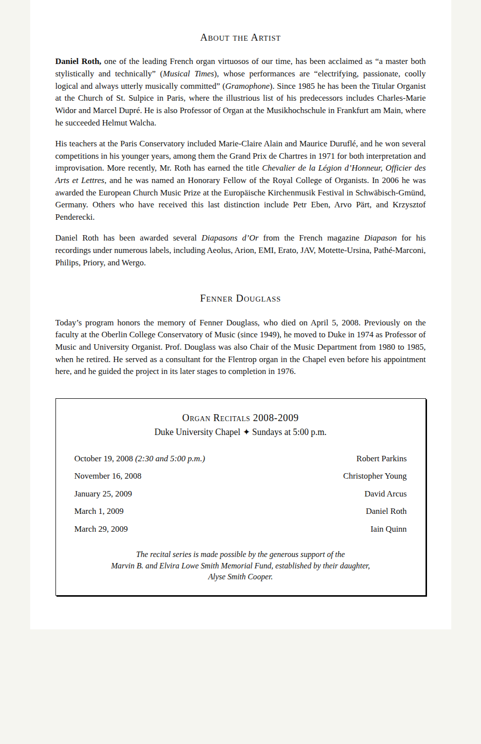About the Artist
Daniel Roth, one of the leading French organ virtuosos of our time, has been acclaimed as “a master both stylistically and technically” (Musical Times), whose performances are “electrifying, passionate, coolly logical and always utterly musically committed” (Gramophone). Since 1985 he has been the Titular Organist at the Church of St. Sulpice in Paris, where the illustrious list of his predecessors includes Charles-Marie Widor and Marcel Dupré. He is also Professor of Organ at the Musikhochschule in Frankfurt am Main, where he succeeded Helmut Walcha.
His teachers at the Paris Conservatory included Marie-Claire Alain and Maurice Duruflé, and he won several competitions in his younger years, among them the Grand Prix de Chartres in 1971 for both interpretation and improvisation. More recently, Mr. Roth has earned the title Chevalier de la Légion d’Honneur, Officier des Arts et Lettres, and he was named an Honorary Fellow of the Royal College of Organists. In 2006 he was awarded the European Church Music Prize at the Europäische Kirchenmusik Festival in Schwäbisch-Gmünd, Germany. Others who have received this last distinction include Petr Eben, Arvo Pärt, and Krzysztof Penderecki.
Daniel Roth has been awarded several Diapasons d’Or from the French magazine Diapason for his recordings under numerous labels, including Aeolus, Arion, EMI, Erato, JAV, Motette-Ursina, Pathé-Marconi, Philips, Priory, and Wergo.
Fenner Douglass
Today’s program honors the memory of Fenner Douglass, who died on April 5, 2008. Previously on the faculty at the Oberlin College Conservatory of Music (since 1949), he moved to Duke in 1974 as Professor of Music and University Organist. Prof. Douglass was also Chair of the Music Department from 1980 to 1985, when he retired. He served as a consultant for the Flentrop organ in the Chapel even before his appointment here, and he guided the project in its later stages to completion in 1976.
Organ Recitals 2008-2009
Duke University Chapel ✦ Sundays at 5:00 p.m.
| October 19, 2008 (2:30 and 5:00 p.m.) | Robert Parkins |
| November 16, 2008 | Christopher Young |
| January 25, 2009 | David Arcus |
| March 1, 2009 | Daniel Roth |
| March 29, 2009 | Iain Quinn |
The recital series is made possible by the generous support of the
Marvin B. and Elvira Lowe Smith Memorial Fund, established by their daughter,
Alyse Smith Cooper.